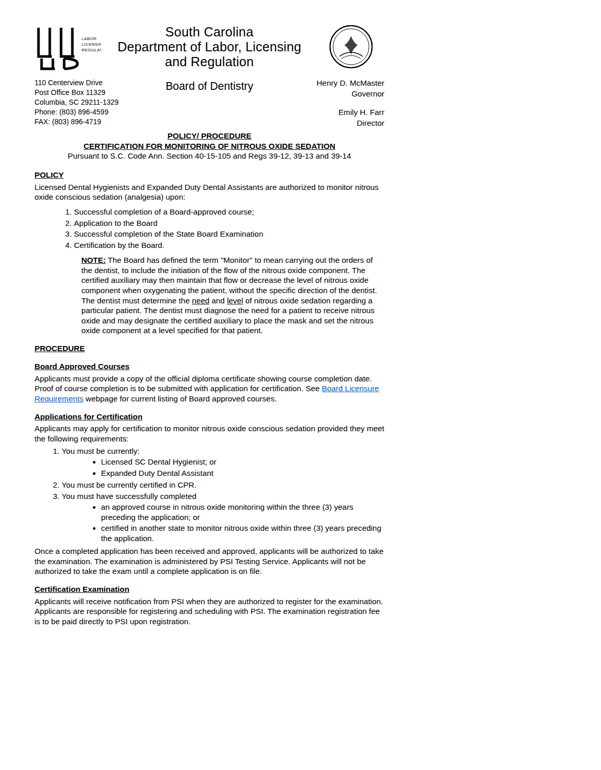LABOR LICENSING REGULATION
South Carolina
Department of Labor, Licensing and Regulation
Board of Dentistry
110 Centerview Drive
Post Office Box 11329
Columbia, SC 29211-1329
Phone: (803) 896-4599
FAX: (803) 896-4719
Henry D. McMaster
Governor
Emily H. Farr
Director
POLICY/ PROCEDURE
CERTIFICATION FOR MONITORING OF NITROUS OXIDE SEDATION
Pursuant to S.C. Code Ann. Section 40-15-105 and Regs 39-12, 39-13 and 39-14
POLICY
Licensed Dental Hygienists and Expanded Duty Dental Assistants are authorized to monitor nitrous oxide conscious sedation (analgesia) upon:
Successful completion of a Board-approved course;
Application to the Board
Successful completion of the State Board Examination
Certification by the Board.
NOTE: The Board has defined the term "Monitor" to mean carrying out the orders of the dentist, to include the initiation of the flow of the nitrous oxide component. The certified auxiliary may then maintain that flow or decrease the level of nitrous oxide component when oxygenating the patient, without the specific direction of the dentist. The dentist must determine the need and level of nitrous oxide sedation regarding a particular patient. The dentist must diagnose the need for a patient to receive nitrous oxide and may designate the certified auxiliary to place the mask and set the nitrous oxide component at a level specified for that patient.
PROCEDURE
Board Approved Courses
Applicants must provide a copy of the official diploma certificate showing course completion date. Proof of course completion is to be submitted with application for certification. See Board Licensure Requirements webpage for current listing of Board approved courses.
Applications for Certification
Applicants may apply for certification to monitor nitrous oxide conscious sedation provided they meet the following requirements:
You must be currently:
Licensed SC Dental Hygienist; or
Expanded Duty Dental Assistant
You must be currently certified in CPR.
You must have successfully completed
an approved course in nitrous oxide monitoring within the three (3) years preceding the application; or
certified in another state to monitor nitrous oxide within three (3) years preceding the application.
Once a completed application has been received and approved, applicants will be authorized to take the examination. The examination is administered by PSI Testing Service. Applicants will not be authorized to take the exam until a complete application is on file.
Certification Examination
Applicants will receive notification from PSI when they are authorized to register for the examination. Applicants are responsible for registering and scheduling with PSI. The examination registration fee is to be paid directly to PSI upon registration.